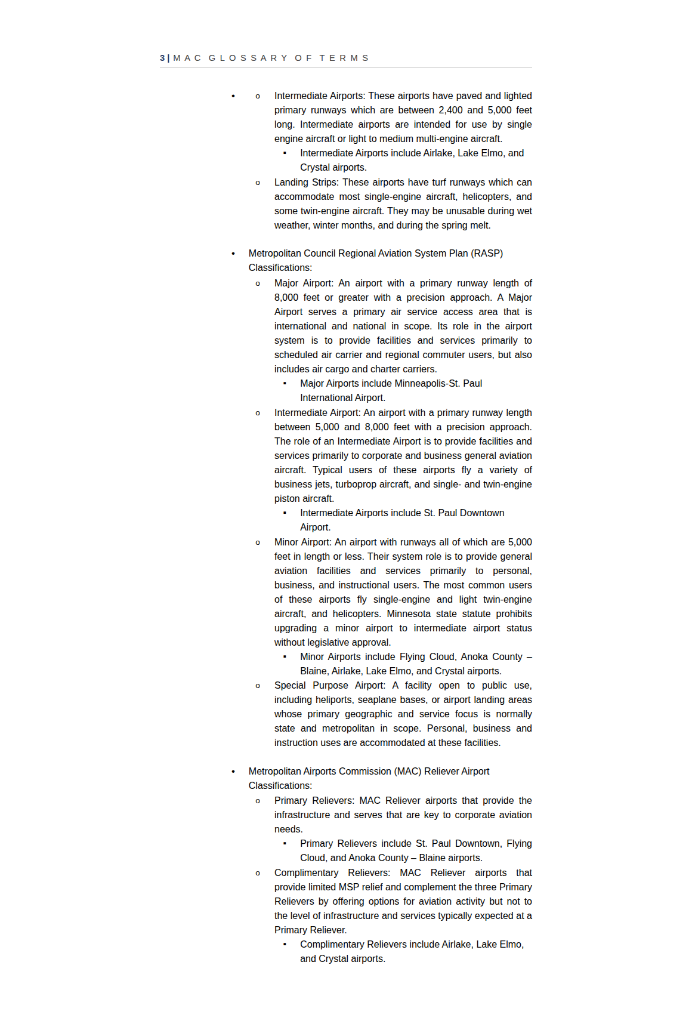3 | M A C G L O S S A R Y O F T E R M S
Intermediate Airports: These airports have paved and lighted primary runways which are between 2,400 and 5,000 feet long. Intermediate airports are intended for use by single engine aircraft or light to medium multi-engine aircraft.
Intermediate Airports include Airlake, Lake Elmo, and Crystal airports.
Landing Strips: These airports have turf runways which can accommodate most single-engine aircraft, helicopters, and some twin-engine aircraft. They may be unusable during wet weather, winter months, and during the spring melt.
Metropolitan Council Regional Aviation System Plan (RASP) Classifications:
Major Airport: An airport with a primary runway length of 8,000 feet or greater with a precision approach. A Major Airport serves a primary air service access area that is international and national in scope. Its role in the airport system is to provide facilities and services primarily to scheduled air carrier and regional commuter users, but also includes air cargo and charter carriers.
Major Airports include Minneapolis-St. Paul International Airport.
Intermediate Airport: An airport with a primary runway length between 5,000 and 8,000 feet with a precision approach. The role of an Intermediate Airport is to provide facilities and services primarily to corporate and business general aviation aircraft. Typical users of these airports fly a variety of business jets, turboprop aircraft, and single- and twin-engine piston aircraft.
Intermediate Airports include St. Paul Downtown Airport.
Minor Airport: An airport with runways all of which are 5,000 feet in length or less. Their system role is to provide general aviation facilities and services primarily to personal, business, and instructional users. The most common users of these airports fly single-engine and light twin-engine aircraft, and helicopters. Minnesota state statute prohibits upgrading a minor airport to intermediate airport status without legislative approval.
Minor Airports include Flying Cloud, Anoka County – Blaine, Airlake, Lake Elmo, and Crystal airports.
Special Purpose Airport: A facility open to public use, including heliports, seaplane bases, or airport landing areas whose primary geographic and service focus is normally state and metropolitan in scope. Personal, business and instruction uses are accommodated at these facilities.
Metropolitan Airports Commission (MAC) Reliever Airport Classifications:
Primary Relievers: MAC Reliever airports that provide the infrastructure and serves that are key to corporate aviation needs.
Primary Relievers include St. Paul Downtown, Flying Cloud, and Anoka County – Blaine airports.
Complimentary Relievers: MAC Reliever airports that provide limited MSP relief and complement the three Primary Relievers by offering options for aviation activity but not to the level of infrastructure and services typically expected at a Primary Reliever.
Complimentary Relievers include Airlake, Lake Elmo, and Crystal airports.